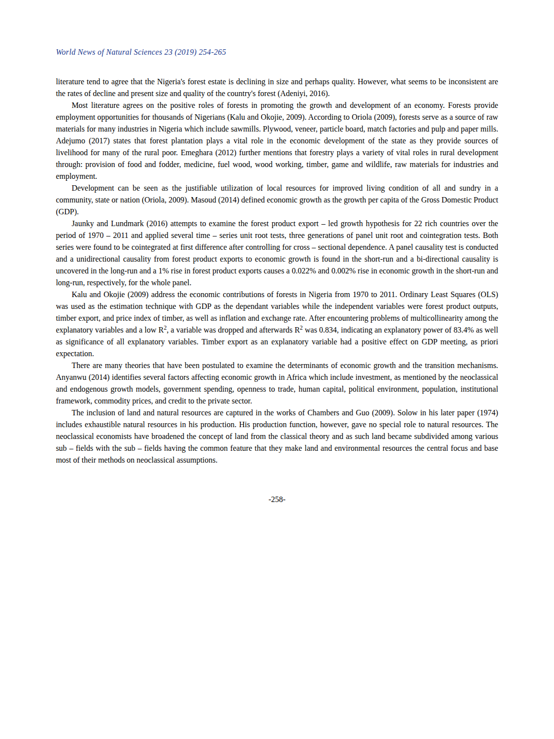World News of Natural Sciences 23 (2019) 254-265
literature tend to agree that the Nigeria's forest estate is declining in size and perhaps quality. However, what seems to be inconsistent are the rates of decline and present size and quality of the country's forest (Adeniyi, 2016).
Most literature agrees on the positive roles of forests in promoting the growth and development of an economy. Forests provide employment opportunities for thousands of Nigerians (Kalu and Okojie, 2009). According to Oriola (2009), forests serve as a source of raw materials for many industries in Nigeria which include sawmills. Plywood, veneer, particle board, match factories and pulp and paper mills. Adejumo (2017) states that forest plantation plays a vital role in the economic development of the state as they provide sources of livelihood for many of the rural poor. Emeghara (2012) further mentions that forestry plays a variety of vital roles in rural development through: provision of food and fodder, medicine, fuel wood, wood working, timber, game and wildlife, raw materials for industries and employment.
Development can be seen as the justifiable utilization of local resources for improved living condition of all and sundry in a community, state or nation (Oriola, 2009). Masoud (2014) defined economic growth as the growth per capita of the Gross Domestic Product (GDP).
Jaunky and Lundmark (2016) attempts to examine the forest product export – led growth hypothesis for 22 rich countries over the period of 1970 – 2011 and applied several time – series unit root tests, three generations of panel unit root and cointegration tests. Both series were found to be cointegrated at first difference after controlling for cross – sectional dependence. A panel causality test is conducted and a unidirectional causality from forest product exports to economic growth is found in the short-run and a bi-directional causality is uncovered in the long-run and a 1% rise in forest product exports causes a 0.022% and 0.002% rise in economic growth in the short-run and long-run, respectively, for the whole panel.
Kalu and Okojie (2009) address the economic contributions of forests in Nigeria from 1970 to 2011. Ordinary Least Squares (OLS) was used as the estimation technique with GDP as the dependant variables while the independent variables were forest product outputs, timber export, and price index of timber, as well as inflation and exchange rate. After encountering problems of multicollinearity among the explanatory variables and a low R2, a variable was dropped and afterwards R2 was 0.834, indicating an explanatory power of 83.4% as well as significance of all explanatory variables. Timber export as an explanatory variable had a positive effect on GDP meeting, as priori expectation.
There are many theories that have been postulated to examine the determinants of economic growth and the transition mechanisms. Anyanwu (2014) identifies several factors affecting economic growth in Africa which include investment, as mentioned by the neoclassical and endogenous growth models, government spending, openness to trade, human capital, political environment, population, institutional framework, commodity prices, and credit to the private sector.
The inclusion of land and natural resources are captured in the works of Chambers and Guo (2009). Solow in his later paper (1974) includes exhaustible natural resources in his production. His production function, however, gave no special role to natural resources. The neoclassical economists have broadened the concept of land from the classical theory and as such land became subdivided among various sub – fields with the sub – fields having the common feature that they make land and environmental resources the central focus and base most of their methods on neoclassical assumptions.
-258-